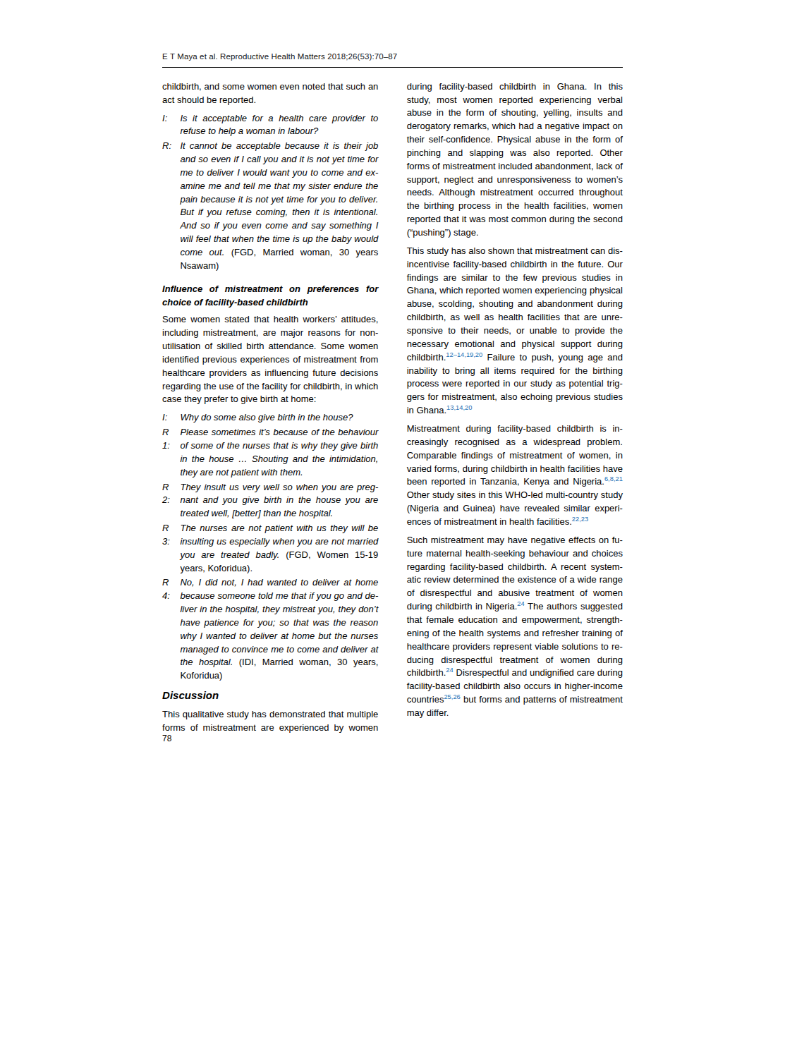E T Maya et al. Reproductive Health Matters 2018;26(53):70–87
childbirth, and some women even noted that such an act should be reported.
I:
Is it acceptable for a health care provider to refuse to help a woman in labour?
R:
It cannot be acceptable because it is their job and so even if I call you and it is not yet time for me to deliver I would want you to come and examine me and tell me that my sister endure the pain because it is not yet time for you to deliver. But if you refuse coming, then it is intentional. And so if you even come and say something I will feel that when the time is up the baby would come out. (FGD, Married woman, 30 years Nsawam)
Influence of mistreatment on preferences for choice of facility-based childbirth
Some women stated that health workers’ attitudes, including mistreatment, are major reasons for non-utilisation of skilled birth attendance. Some women identified previous experiences of mistreatment from healthcare providers as influencing future decisions regarding the use of the facility for childbirth, in which case they prefer to give birth at home:
I:
Why do some also give birth in the house?
R 1:
Please sometimes it’s because of the behaviour of some of the nurses that is why they give birth in the house … Shouting and the intimidation, they are not patient with them.
R 2:
They insult us very well so when you are pregnant and you give birth in the house you are treated well, [better] than the hospital.
R 3:
The nurses are not patient with us they will be insulting us especially when you are not married you are treated badly. (FGD, Women 15-19 years, Koforidua).
R 4:
No, I did not, I had wanted to deliver at home because someone told me that if you go and deliver in the hospital, they mistreat you, they don’t have patience for you; so that was the reason why I wanted to deliver at home but the nurses managed to convince me to come and deliver at the hospital. (IDI, Married woman, 30 years, Koforidua)
Discussion
This qualitative study has demonstrated that multiple forms of mistreatment are experienced by women during facility-based childbirth in Ghana. In this study, most women reported experiencing verbal abuse in the form of shouting, yelling, insults and derogatory remarks, which had a negative impact on their self-confidence. Physical abuse in the form of pinching and slapping was also reported. Other forms of mistreatment included abandonment, lack of support, neglect and unresponsiveness to women’s needs. Although mistreatment occurred throughout the birthing process in the health facilities, women reported that it was most common during the second (“pushing”) stage.
This study has also shown that mistreatment can disincentivise facility-based childbirth in the future. Our findings are similar to the few previous studies in Ghana, which reported women experiencing physical abuse, scolding, shouting and abandonment during childbirth, as well as health facilities that are unresponsive to their needs, or unable to provide the necessary emotional and physical support during childbirth.12–14,19,20 Failure to push, young age and inability to bring all items required for the birthing process were reported in our study as potential triggers for mistreatment, also echoing previous studies in Ghana.13,14,20
Mistreatment during facility-based childbirth is increasingly recognised as a widespread problem. Comparable findings of mistreatment of women, in varied forms, during childbirth in health facilities have been reported in Tanzania, Kenya and Nigeria.6,8,21 Other study sites in this WHO-led multi-country study (Nigeria and Guinea) have revealed similar experiences of mistreatment in health facilities.22,23
Such mistreatment may have negative effects on future maternal health-seeking behaviour and choices regarding facility-based childbirth. A recent systematic review determined the existence of a wide range of disrespectful and abusive treatment of women during childbirth in Nigeria.24 The authors suggested that female education and empowerment, strengthening of the health systems and refresher training of healthcare providers represent viable solutions to reducing disrespectful treatment of women during childbirth.24 Disrespectful and undignified care during facility-based childbirth also occurs in higher-income countries25,26 but forms and patterns of mistreatment may differ.
78